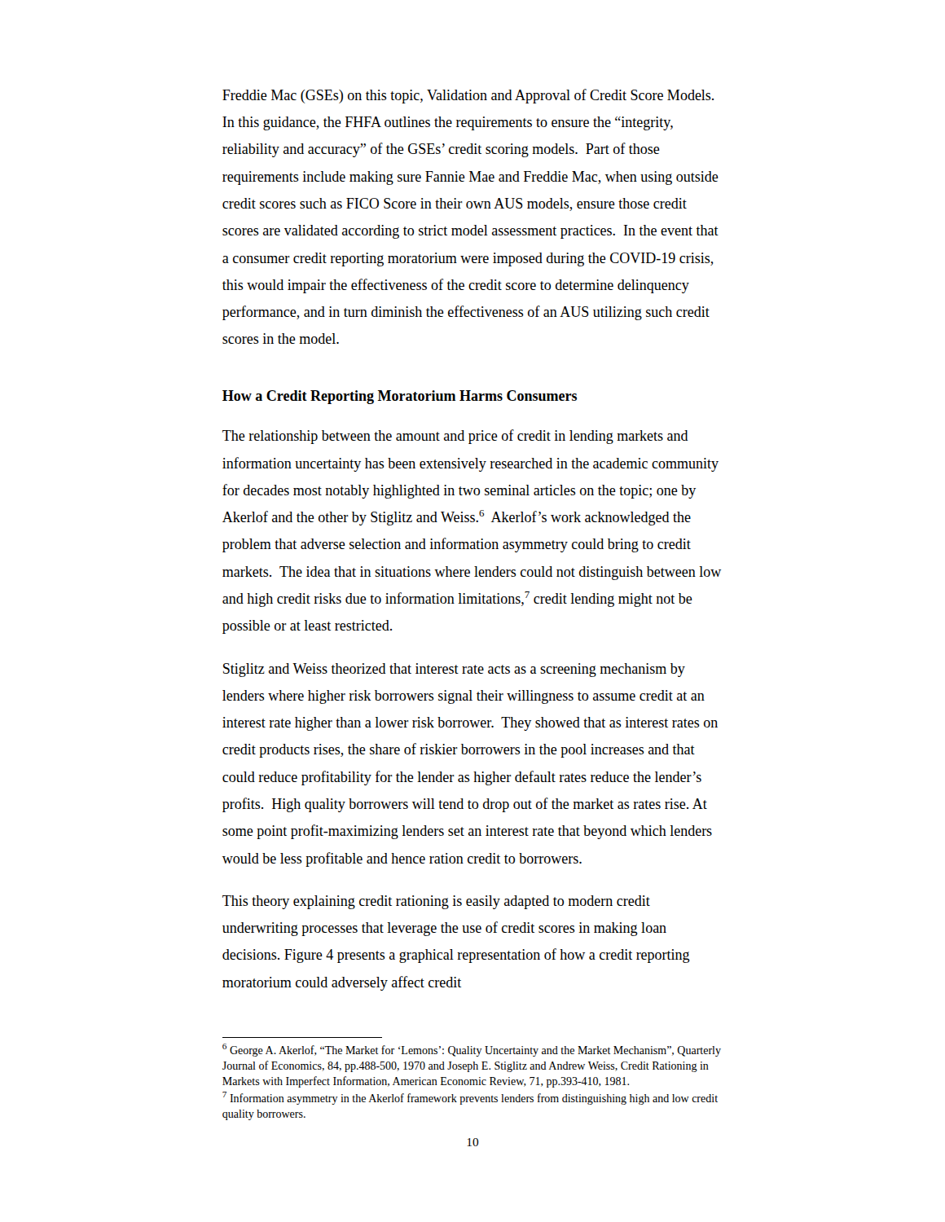Freddie Mac (GSEs) on this topic, Validation and Approval of Credit Score Models. In this guidance, the FHFA outlines the requirements to ensure the “integrity, reliability and accuracy” of the GSEs’ credit scoring models. Part of those requirements include making sure Fannie Mae and Freddie Mac, when using outside credit scores such as FICO Score in their own AUS models, ensure those credit scores are validated according to strict model assessment practices. In the event that a consumer credit reporting moratorium were imposed during the COVID-19 crisis, this would impair the effectiveness of the credit score to determine delinquency performance, and in turn diminish the effectiveness of an AUS utilizing such credit scores in the model.
How a Credit Reporting Moratorium Harms Consumers
The relationship between the amount and price of credit in lending markets and information uncertainty has been extensively researched in the academic community for decades most notably highlighted in two seminal articles on the topic; one by Akerlof and the other by Stiglitz and Weiss.6 Akerlof’s work acknowledged the problem that adverse selection and information asymmetry could bring to credit markets. The idea that in situations where lenders could not distinguish between low and high credit risks due to information limitations,7 credit lending might not be possible or at least restricted.
Stiglitz and Weiss theorized that interest rate acts as a screening mechanism by lenders where higher risk borrowers signal their willingness to assume credit at an interest rate higher than a lower risk borrower. They showed that as interest rates on credit products rises, the share of riskier borrowers in the pool increases and that could reduce profitability for the lender as higher default rates reduce the lender’s profits. High quality borrowers will tend to drop out of the market as rates rise. At some point profit-maximizing lenders set an interest rate that beyond which lenders would be less profitable and hence ration credit to borrowers.
This theory explaining credit rationing is easily adapted to modern credit underwriting processes that leverage the use of credit scores in making loan decisions. Figure 4 presents a graphical representation of how a credit reporting moratorium could adversely affect credit
6 George A. Akerlof, “The Market for ‘Lemons’: Quality Uncertainty and the Market Mechanism”, Quarterly Journal of Economics, 84, pp.488-500, 1970 and Joseph E. Stiglitz and Andrew Weiss, Credit Rationing in Markets with Imperfect Information, American Economic Review, 71, pp.393-410, 1981.
7 Information asymmetry in the Akerlof framework prevents lenders from distinguishing high and low credit quality borrowers.
10